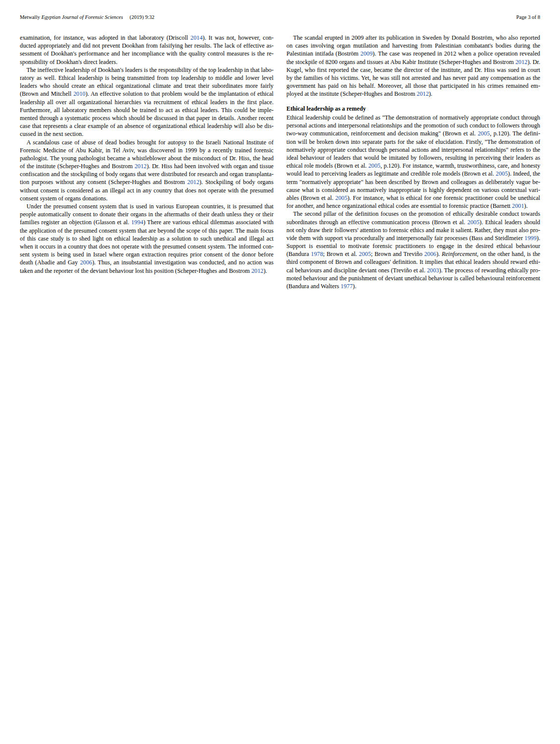Metwally Egyptian Journal of Forensic Sciences (2019) 9:32
Page 3 of 8
examination, for instance, was adopted in that laboratory (Driscoll 2014). It was not, however, conducted appropriately and did not prevent Dookhan from falsifying her results. The lack of effective assessment of Dookhan's performance and her incompliance with the quality control measures is the responsibility of Dookhan's direct leaders.
The ineffective leadership of Dookhan's leaders is the responsibility of the top leadership in that laboratory as well. Ethical leadership is being transmitted from top leadership to middle and lower level leaders who should create an ethical organizational climate and treat their subordinates more fairly (Brown and Mitchell 2010). An effective solution to that problem would be the implantation of ethical leadership all over all organizational hierarchies via recruitment of ethical leaders in the first place. Furthermore, all laboratory members should be trained to act as ethical leaders. This could be implemented through a systematic process which should be discussed in that paper in details. Another recent case that represents a clear example of an absence of organizational ethical leadership will also be discussed in the next section.
A scandalous case of abuse of dead bodies brought for autopsy to the Israeli National Institute of Forensic Medicine of Abu Kabir, in Tel Aviv, was discovered in 1999 by a recently trained forensic pathologist. The young pathologist became a whistleblower about the misconduct of Dr. Hiss, the head of the institute (Scheper-Hughes and Bostrom 2012). Dr. Hiss had been involved with organ and tissue confiscation and the stockpiling of body organs that were distributed for research and organ transplantation purposes without any consent (Scheper-Hughes and Bostrom 2012). Stockpiling of body organs without consent is considered as an illegal act in any country that does not operate with the presumed consent system of organs donations.
Under the presumed consent system that is used in various European countries, it is presumed that people automatically consent to donate their organs in the aftermaths of their death unless they or their families register an objection (Glasson et al. 1994) There are various ethical dilemmas associated with the application of the presumed consent system that are beyond the scope of this paper. The main focus of this case study is to shed light on ethical leadership as a solution to such unethical and illegal act when it occurs in a country that does not operate with the presumed consent system. The informed consent system is being used in Israel where organ extraction requires prior consent of the donor before death (Abadie and Gay 2006). Thus, an insubstantial investigation was conducted, and no action was taken and the reporter of the deviant behaviour lost his position (Scheper-Hughes and Bostrom 2012).
The scandal erupted in 2009 after its publication in Sweden by Donald Boström, who also reported on cases involving organ mutilation and harvesting from Palestinian combatant's bodies during the Palestinian intifada (Boström 2009). The case was reopened in 2012 when a police operation revealed the stockpile of 8200 organs and tissues at Abu Kabir Institute (Scheper-Hughes and Bostrom 2012). Dr. Kugel, who first reported the case, became the director of the institute, and Dr. Hiss was sued in court by the families of his victims. Yet, he was still not arrested and has never paid any compensation as the government has paid on his behalf. Moreover, all those that participated in his crimes remained employed at the institute (Scheper-Hughes and Bostrom 2012).
Ethical leadership as a remedy
Ethical leadership could be defined as "The demonstration of normatively appropriate conduct through personal actions and interpersonal relationships and the promotion of such conduct to followers through two-way communication, reinforcement and decision making" (Brown et al. 2005, p.120). The definition will be broken down into separate parts for the sake of elucidation. Firstly, "The demonstration of normatively appropriate conduct through personal actions and interpersonal relationships" refers to the ideal behaviour of leaders that would be imitated by followers, resulting in perceiving their leaders as ethical role models (Brown et al. 2005, p.120). For instance, warmth, trustworthiness, care, and honesty would lead to perceiving leaders as legitimate and credible role models (Brown et al. 2005). Indeed, the term "normatively appropriate" has been described by Brown and colleagues as deliberately vague because what is considered as normatively inappropriate is highly dependent on various contextual variables (Brown et al. 2005). For instance, what is ethical for one forensic practitioner could be unethical for another, and hence organizational ethical codes are essential to forensic practice (Barnett 2001).
The second pillar of the definition focuses on the promotion of ethically desirable conduct towards subordinates through an effective communication process (Brown et al. 2005). Ethical leaders should not only draw their followers' attention to forensic ethics and make it salient. Rather, they must also provide them with support via procedurally and interpersonally fair processes (Bass and Steidlmeier 1999). Support is essential to motivate forensic practitioners to engage in the desired ethical behaviour (Bandura 1978; Brown et al. 2005; Brown and Treviño 2006). Reinforcement, on the other hand, is the third component of Brown and colleagues' definition. It implies that ethical leaders should reward ethical behaviours and discipline deviant ones (Treviño et al. 2003). The process of rewarding ethically promoted behaviour and the punishment of deviant unethical behaviour is called behavioural reinforcement (Bandura and Walters 1977).